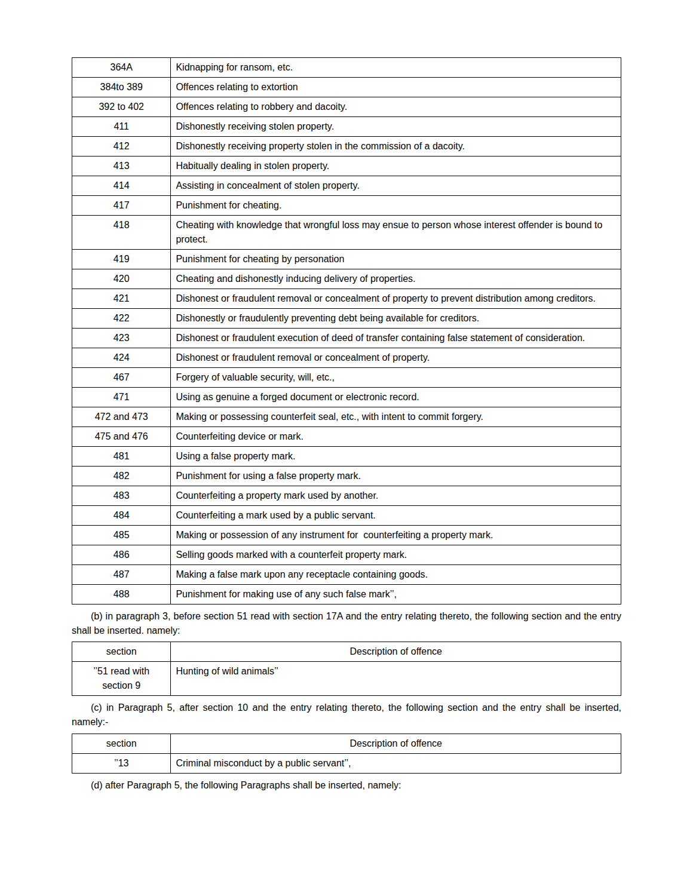| 364A | Kidnapping for ransom, etc. |
| 384to 389 | Offences relating to extortion |
| 392 to 402 | Offences relating to robbery and dacoity. |
| 411 | Dishonestly receiving stolen property. |
| 412 | Dishonestly receiving property stolen in the commission of a dacoity. |
| 413 | Habitually dealing in stolen property. |
| 414 | Assisting in concealment of stolen property. |
| 417 | Punishment for cheating. |
| 418 | Cheating with knowledge that wrongful loss may ensue to person whose interest offender is bound to protect. |
| 419 | Punishment for cheating by personation |
| 420 | Cheating and dishonestly inducing delivery of properties. |
| 421 | Dishonest or fraudulent removal or concealment of property to prevent distribution among creditors. |
| 422 | Dishonestly or fraudulently preventing debt being available for creditors. |
| 423 | Dishonest or fraudulent execution of deed of transfer containing false statement of consideration. |
| 424 | Dishonest or fraudulent removal or concealment of property. |
| 467 | Forgery of valuable security, will, etc., |
| 471 | Using as genuine a forged document or electronic record. |
| 472 and 473 | Making or possessing counterfeit seal, etc., with intent to commit forgery. |
| 475 and 476 | Counterfeiting device or mark. |
| 481 | Using a false property mark. |
| 482 | Punishment for using a false property mark. |
| 483 | Counterfeiting a property mark used by another. |
| 484 | Counterfeiting a mark used by a public servant. |
| 485 | Making or possession of any instrument for counterfeiting a property mark. |
| 486 | Selling goods marked with a counterfeit property mark. |
| 487 | Making a false mark upon any receptacle containing goods. |
| 488 | Punishment for making use of any such false mark’’, |
(b) in paragraph 3, before section 51 read with section 17A and the entry relating thereto, the following section and the entry shall be inserted. namely:
| section | Description of offence |
| --- | --- |
| ’’51 read with section 9 | Hunting of wild animals’’ |
(c) in Paragraph 5, after section 10 and the entry relating thereto, the following section and the entry shall be inserted, namely:-
| section | Description of offence |
| --- | --- |
| ’’13 | Criminal misconduct by a public servant’’, |
(d) after Paragraph 5, the following Paragraphs shall be inserted, namely: